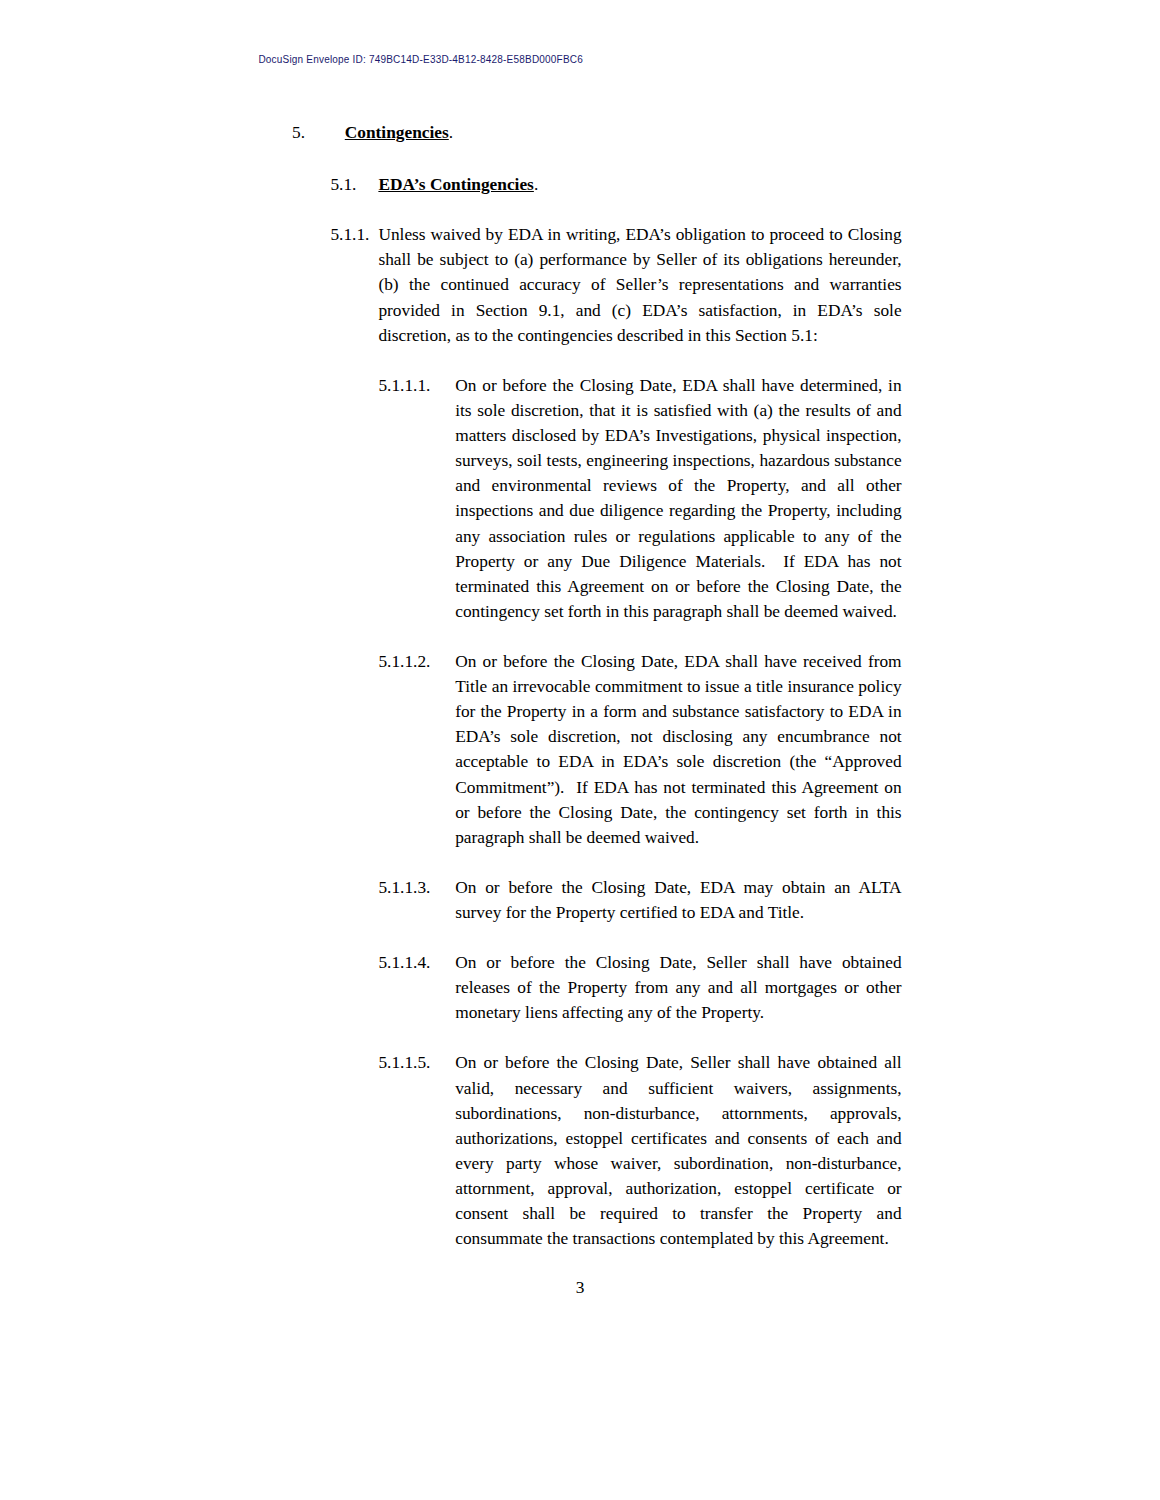DocuSign Envelope ID: 749BC14D-E33D-4B12-8428-E58BD000FBC6
5. Contingencies.
5.1. EDA’s Contingencies.
5.1.1. Unless waived by EDA in writing, EDA’s obligation to proceed to Closing shall be subject to (a) performance by Seller of its obligations hereunder, (b) the continued accuracy of Seller’s representations and warranties provided in Section 9.1, and (c) EDA’s satisfaction, in EDA’s sole discretion, as to the contingencies described in this Section 5.1:
5.1.1.1. On or before the Closing Date, EDA shall have determined, in its sole discretion, that it is satisfied with (a) the results of and matters disclosed by EDA’s Investigations, physical inspection, surveys, soil tests, engineering inspections, hazardous substance and environmental reviews of the Property, and all other inspections and due diligence regarding the Property, including any association rules or regulations applicable to any of the Property or any Due Diligence Materials. If EDA has not terminated this Agreement on or before the Closing Date, the contingency set forth in this paragraph shall be deemed waived.
5.1.1.2. On or before the Closing Date, EDA shall have received from Title an irrevocable commitment to issue a title insurance policy for the Property in a form and substance satisfactory to EDA in EDA’s sole discretion, not disclosing any encumbrance not acceptable to EDA in EDA’s sole discretion (the “Approved Commitment”). If EDA has not terminated this Agreement on or before the Closing Date, the contingency set forth in this paragraph shall be deemed waived.
5.1.1.3. On or before the Closing Date, EDA may obtain an ALTA survey for the Property certified to EDA and Title.
5.1.1.4. On or before the Closing Date, Seller shall have obtained releases of the Property from any and all mortgages or other monetary liens affecting any of the Property.
5.1.1.5. On or before the Closing Date, Seller shall have obtained all valid, necessary and sufficient waivers, assignments, subordinations, non-disturbance, attornments, approvals, authorizations, estoppel certificates and consents of each and every party whose waiver, subordination, non-disturbance, attornment, approval, authorization, estoppel certificate or consent shall be required to transfer the Property and consummate the transactions contemplated by this Agreement.
3